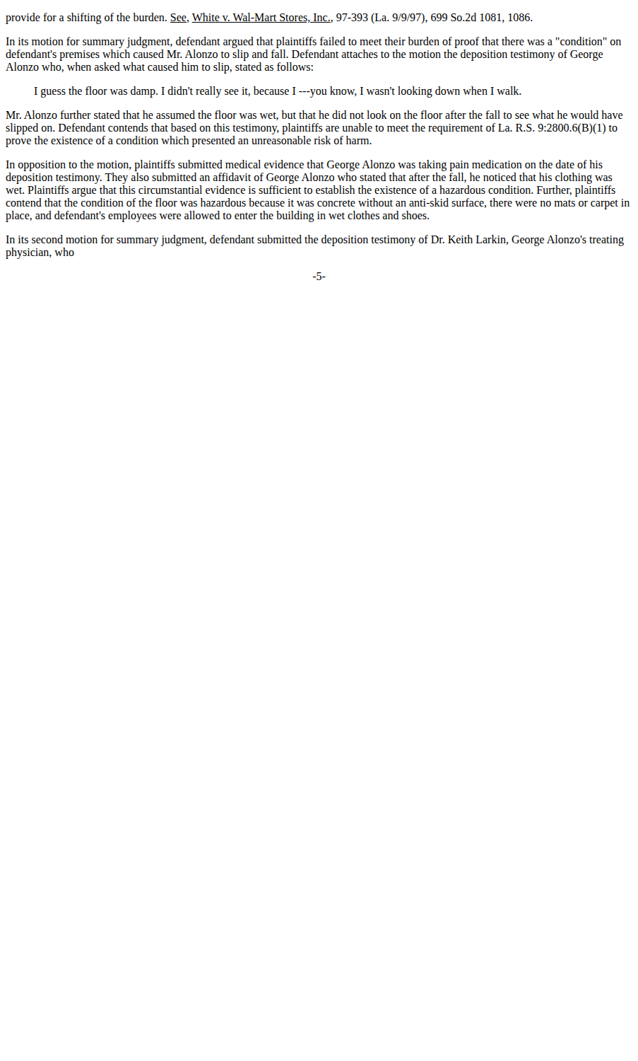provide for a shifting of the burden. See, White v. Wal-Mart Stores, Inc., 97-393 (La. 9/9/97), 699 So.2d 1081, 1086.
In its motion for summary judgment, defendant argued that plaintiffs failed to meet their burden of proof that there was a "condition" on defendant's premises which caused Mr. Alonzo to slip and fall. Defendant attaches to the motion the deposition testimony of George Alonzo who, when asked what caused him to slip, stated as follows:
I guess the floor was damp. I didn't really see it, because I ---you know, I wasn't looking down when I walk.
Mr. Alonzo further stated that he assumed the floor was wet, but that he did not look on the floor after the fall to see what he would have slipped on. Defendant contends that based on this testimony, plaintiffs are unable to meet the requirement of La. R.S. 9:2800.6(B)(1) to prove the existence of a condition which presented an unreasonable risk of harm.
In opposition to the motion, plaintiffs submitted medical evidence that George Alonzo was taking pain medication on the date of his deposition testimony. They also submitted an affidavit of George Alonzo who stated that after the fall, he noticed that his clothing was wet. Plaintiffs argue that this circumstantial evidence is sufficient to establish the existence of a hazardous condition. Further, plaintiffs contend that the condition of the floor was hazardous because it was concrete without an anti-skid surface, there were no mats or carpet in place, and defendant's employees were allowed to enter the building in wet clothes and shoes.
In its second motion for summary judgment, defendant submitted the deposition testimony of Dr. Keith Larkin, George Alonzo's treating physician, who
-5-